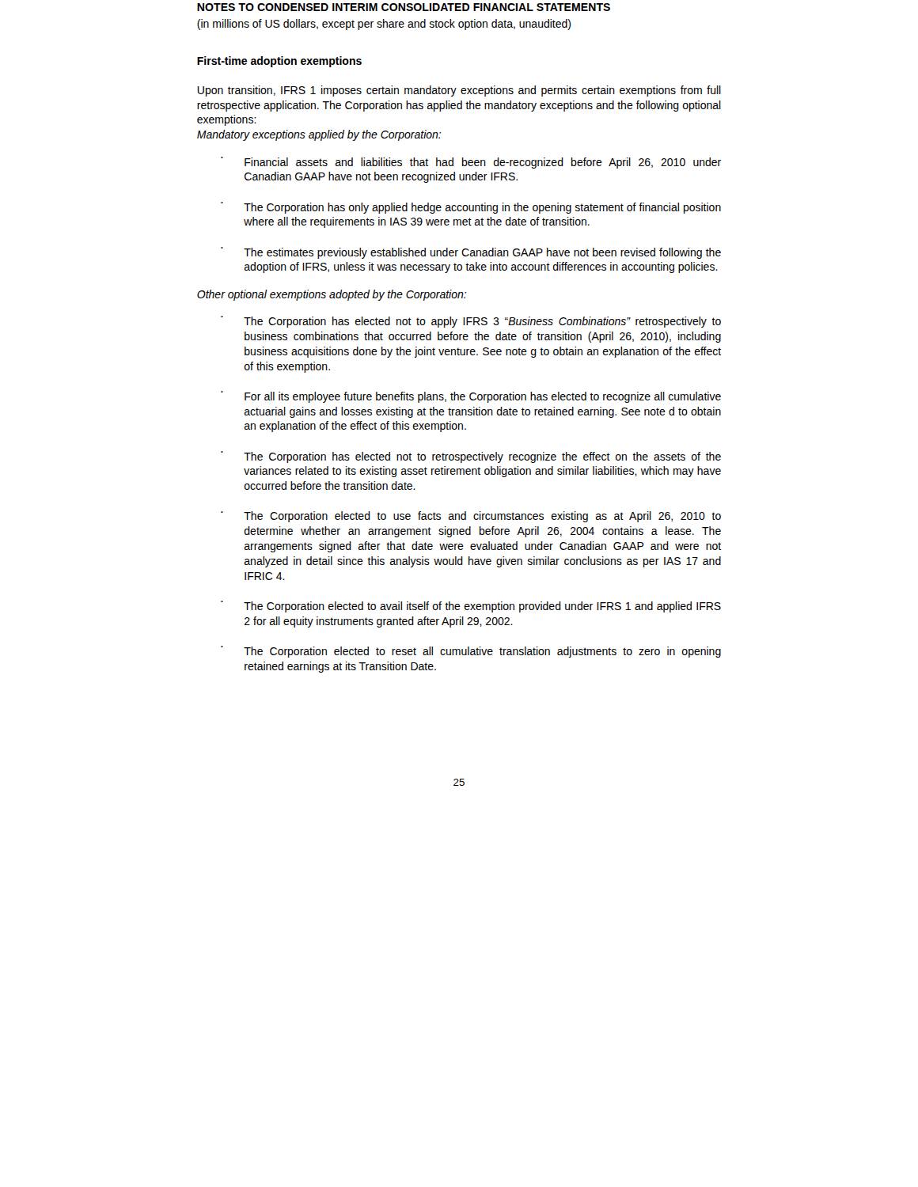NOTES TO CONDENSED INTERIM CONSOLIDATED FINANCIAL STATEMENTS
(in millions of US dollars, except per share and stock option data, unaudited)
First-time adoption exemptions
Upon transition, IFRS 1 imposes certain mandatory exceptions and permits certain exemptions from full retrospective application. The Corporation has applied the mandatory exceptions and the following optional exemptions:
Mandatory exceptions applied by the Corporation:
Financial assets and liabilities that had been de-recognized before April 26, 2010 under Canadian GAAP have not been recognized under IFRS.
The Corporation has only applied hedge accounting in the opening statement of financial position where all the requirements in IAS 39 were met at the date of transition.
The estimates previously established under Canadian GAAP have not been revised following the adoption of IFRS, unless it was necessary to take into account differences in accounting policies.
Other optional exemptions adopted by the Corporation:
The Corporation has elected not to apply IFRS 3 “Business Combinations” retrospectively to business combinations that occurred before the date of transition (April 26, 2010), including business acquisitions done by the joint venture. See note g to obtain an explanation of the effect of this exemption.
For all its employee future benefits plans, the Corporation has elected to recognize all cumulative actuarial gains and losses existing at the transition date to retained earning. See note d to obtain an explanation of the effect of this exemption.
The Corporation has elected not to retrospectively recognize the effect on the assets of the variances related to its existing asset retirement obligation and similar liabilities, which may have occurred before the transition date.
The Corporation elected to use facts and circumstances existing as at April 26, 2010 to determine whether an arrangement signed before April 26, 2004 contains a lease. The arrangements signed after that date were evaluated under Canadian GAAP and were not analyzed in detail since this analysis would have given similar conclusions as per IAS 17 and IFRIC 4.
The Corporation elected to avail itself of the exemption provided under IFRS 1 and applied IFRS 2 for all equity instruments granted after April 29, 2002.
The Corporation elected to reset all cumulative translation adjustments to zero in opening retained earnings at its Transition Date.
25